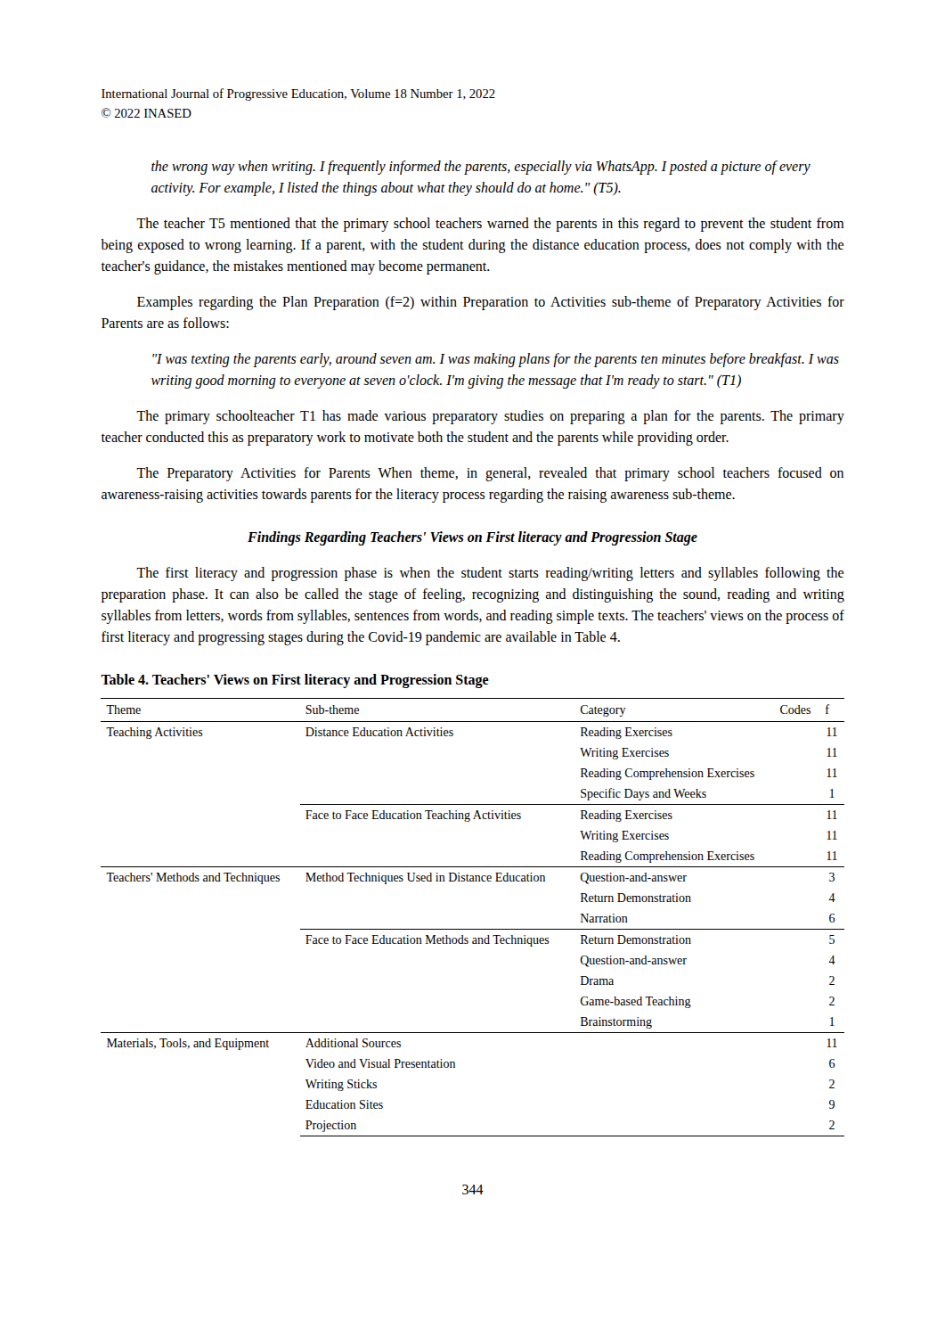International Journal of Progressive Education, Volume 18 Number 1, 2022
© 2022 INASED
the wrong way when writing. I frequently informed the parents, especially via WhatsApp. I posted a picture of every activity. For example, I listed the things about what they should do at home." (T5).
The teacher T5 mentioned that the primary school teachers warned the parents in this regard to prevent the student from being exposed to wrong learning. If a parent, with the student during the distance education process, does not comply with the teacher's guidance, the mistakes mentioned may become permanent.
Examples regarding the Plan Preparation (f=2) within Preparation to Activities sub-theme of Preparatory Activities for Parents are as follows:
"I was texting the parents early, around seven am. I was making plans for the parents ten minutes before breakfast. I was writing good morning to everyone at seven o'clock. I'm giving the message that I'm ready to start." (T1)
The primary schoolteacher T1 has made various preparatory studies on preparing a plan for the parents. The primary teacher conducted this as preparatory work to motivate both the student and the parents while providing order.
The Preparatory Activities for Parents When theme, in general, revealed that primary school teachers focused on awareness-raising activities towards parents for the literacy process regarding the raising awareness sub-theme.
Findings Regarding Teachers' Views on First literacy and Progression Stage
The first literacy and progression phase is when the student starts reading/writing letters and syllables following the preparation phase. It can also be called the stage of feeling, recognizing and distinguishing the sound, reading and writing syllables from letters, words from syllables, sentences from words, and reading simple texts. The teachers' views on the process of first literacy and progressing stages during the Covid-19 pandemic are available in Table 4.
Table 4. Teachers' Views on First literacy and Progression Stage
| Theme | Sub-theme | Category | Codes | f |
| --- | --- | --- | --- | --- |
| Teaching Activities | Distance Education Activities | Reading Exercises | | 11 |
| Writing Exercises | | 11 |
| Reading Comprehension Exercises | | 11 |
| Specific Days and Weeks | | 1 |
| Face to Face Education Teaching Activities | Reading Exercises | | 11 |
| Writing Exercises | | 11 |
| Reading Comprehension Exercises | | 11 |
| Teachers' Methods and Techniques | Method Techniques Used in Distance Education | Question-and-answer | | 3 |
| Return Demonstration | | 4 |
| Narration | | 6 |
| Face to Face Education Methods and Techniques | Return Demonstration | | 5 |
| Question-and-answer | | 4 |
| Drama | | 2 |
| Game-based Teaching | | 2 |
| Brainstorming | | 1 |
| Materials, Tools, and Equipment | Additional Sources | | | 11 |
| Video and Visual Presentation | | | 6 |
| Writing Sticks | | | 2 |
| Education Sites | | | 9 |
| Projection | | | 2 |
344